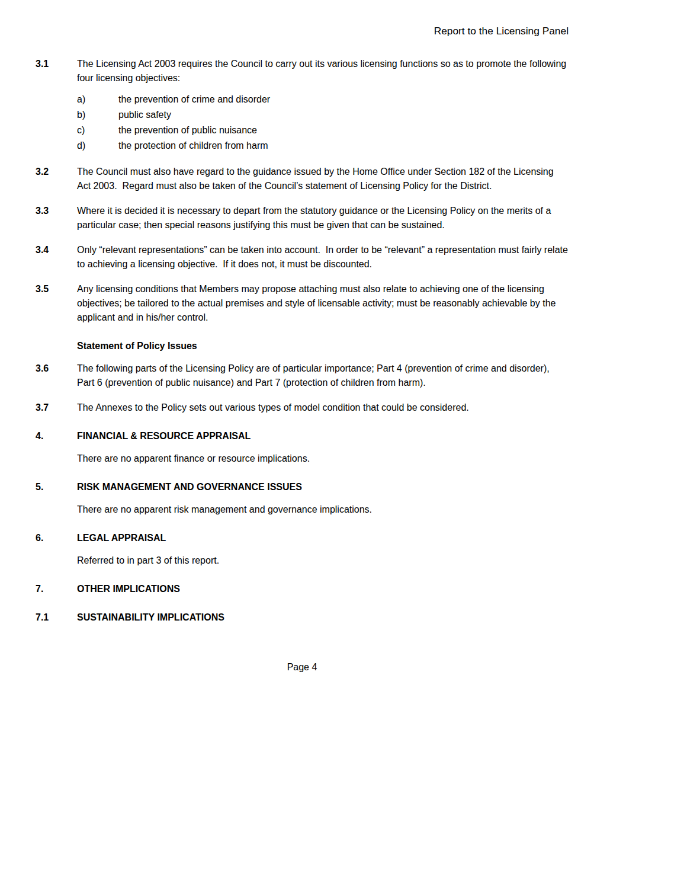Report to the Licensing Panel
3.1
The Licensing Act 2003 requires the Council to carry out its various licensing functions so as to promote the following four licensing objectives:
a) the prevention of crime and disorder
b) public safety
c) the prevention of public nuisance
d) the protection of children from harm
3.2
The Council must also have regard to the guidance issued by the Home Office under Section 182 of the Licensing Act 2003. Regard must also be taken of the Council’s statement of Licensing Policy for the District.
3.3
Where it is decided it is necessary to depart from the statutory guidance or the Licensing Policy on the merits of a particular case; then special reasons justifying this must be given that can be sustained.
3.4
Only “relevant representations” can be taken into account. In order to be “relevant” a representation must fairly relate to achieving a licensing objective. If it does not, it must be discounted.
3.5
Any licensing conditions that Members may propose attaching must also relate to achieving one of the licensing objectives; be tailored to the actual premises and style of licensable activity; must be reasonably achievable by the applicant and in his/her control.
Statement of Policy Issues
3.6
The following parts of the Licensing Policy are of particular importance; Part 4 (prevention of crime and disorder), Part 6 (prevention of public nuisance) and Part 7 (protection of children from harm).
3.7
The Annexes to the Policy sets out various types of model condition that could be considered.
4.
FINANCIAL & RESOURCE APPRAISAL
There are no apparent finance or resource implications.
5.
RISK MANAGEMENT AND GOVERNANCE ISSUES
There are no apparent risk management and governance implications.
6.
LEGAL APPRAISAL
Referred to in part 3 of this report.
7.
OTHER IMPLICATIONS
7.1
SUSTAINABILITY IMPLICATIONS
Page 4